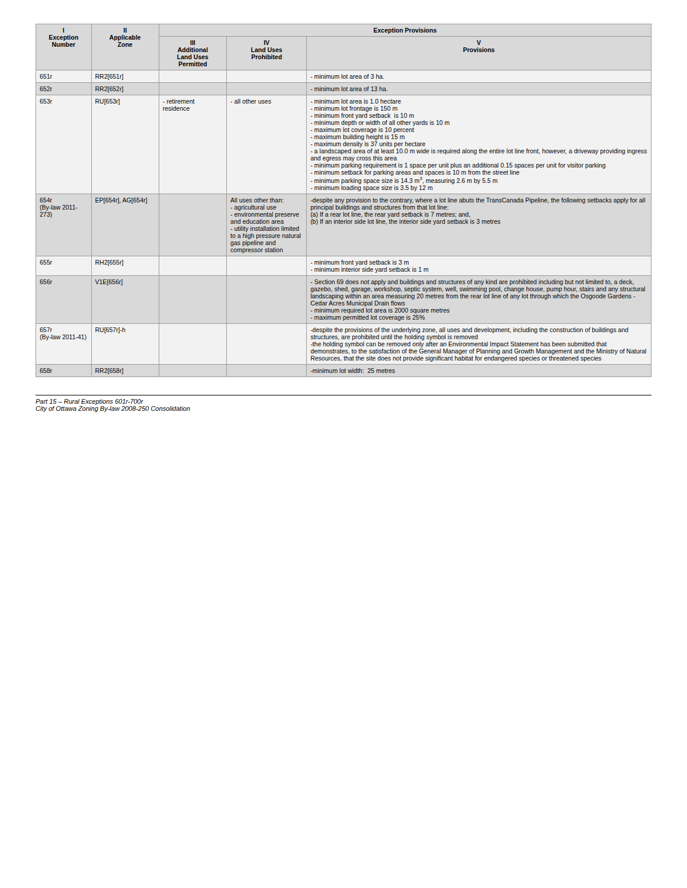| I Exception Number | II Applicable Zone | Exception Provisions |
| --- | --- | --- |
| III Additional Land Uses Permitted | IV Land Uses Prohibited | V Provisions |
| 651r | RR2[651r] | | | - minimum lot area of 3 ha. |
| 652r | RR2[652r] | | | - minimum lot area of 13 ha. |
| 653r | RU[653r] | - retirement residence | - all other uses | - minimum lot area is 1.0 hectare - minimum lot frontage is 150 m - minimum front yard setback is 10 m - minimum depth or width of all other yards is 10 m - maximum lot coverage is 10 percent - maximum building height is 15 m - maximum density is 37 units per hectare - a landscaped area of at least 10.0 m wide is required along the entire lot line front, however, a driveway providing ingress and egress may cross this area - minimum parking requirement is 1 space per unit plus an additional 0.15 spaces per unit for visitor parking - minimum setback for parking areas and spaces is 10 m from the street line - minimum parking space size is 14.3 m 3 , measuring 2.6 m by 5.5 m - minimum loading space size is 3.5 by 12 m |
| 654r (By-law 2011-273) | EP[654r], AG[654r] | | All uses other than: - agricultural use - environmental preserve and education area - utility installation limited to a high pressure natural gas pipeline and compressor station | -despite any provision to the contrary, where a lot line abuts the TransCanada Pipeline, the following setbacks apply for all principal buildings and structures from that lot line: (a) If a rear lot line, the rear yard setback is 7 metres; and, (b) If an interior side lot line, the interior side yard setback is 3 metres |
| 655r | RH2[655r] | | | - minimum front yard setback is 3 m - minimum interior side yard setback is 1 m |
| 656r | V1E[656r] | | | - Section 69 does not apply and buildings and structures of any kind are prohibited including but not limited to, a deck, gazebo, shed, garage, workshop, septic system, well, swimming pool, change house, pump hour, stairs and any structural landscaping within an area measuring 20 metres from the rear lot line of any lot through which the Osgoode Gardens - Cedar Acres Municipal Drain flows - minimum required lot area is 2000 square metres - maximum permitted lot coverage is 25% |
| 657r (By-law 2011-41) | RU[657r]-h | | | -despite the provisions of the underlying zone, all uses and development, including the construction of buildings and structures, are prohibited until the holding symbol is removed -the holding symbol can be removed only after an Environmental Impact Statement has been submitted that demonstrates, to the satisfaction of the General Manager of Planning and Growth Management and the Ministry of Natural Resources, that the site does not provide significant habitat for endangered species or threatened species |
| 658r | RR2[658r] | | | -minimum lot width: 25 metres |
Part 15 – Rural Exceptions 601r-700r
City of Ottawa Zoning By-law 2008-250 Consolidation